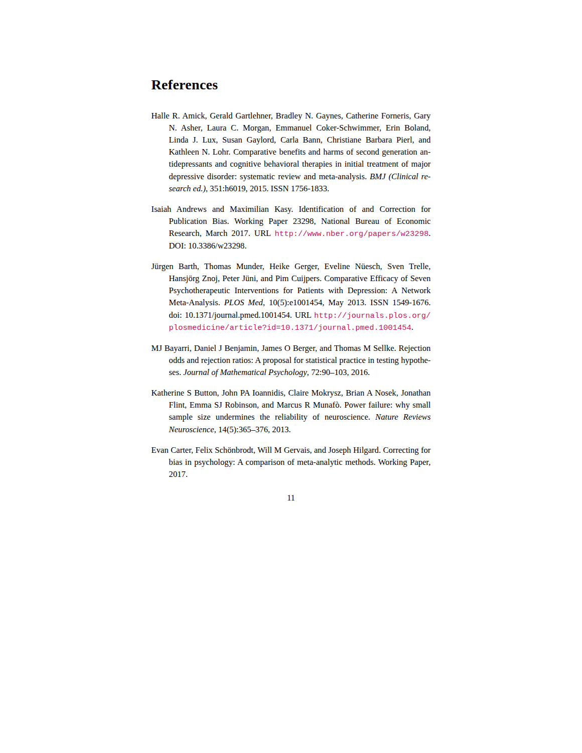References
Halle R. Amick, Gerald Gartlehner, Bradley N. Gaynes, Catherine Forneris, Gary N. Asher, Laura C. Morgan, Emmanuel Coker-Schwimmer, Erin Boland, Linda J. Lux, Susan Gaylord, Carla Bann, Christiane Barbara Pierl, and Kathleen N. Lohr. Comparative benefits and harms of second generation antidepressants and cognitive behavioral therapies in initial treatment of major depressive disorder: systematic review and meta-analysis. BMJ (Clinical research ed.), 351:h6019, 2015. ISSN 1756-1833.
Isaiah Andrews and Maximilian Kasy. Identification of and Correction for Publication Bias. Working Paper 23298, National Bureau of Economic Research, March 2017. URL http://www.nber.org/papers/w23298. DOI: 10.3386/w23298.
Jürgen Barth, Thomas Munder, Heike Gerger, Eveline Nüesch, Sven Trelle, Hansjörg Znoj, Peter Jüni, and Pim Cuijpers. Comparative Efficacy of Seven Psychotherapeutic Interventions for Patients with Depression: A Network Meta-Analysis. PLOS Med, 10(5):e1001454, May 2013. ISSN 1549-1676. doi: 10.1371/journal.pmed.1001454. URL http://journals.plos.org/plosmedicine/article?id=10.1371/journal.pmed.1001454.
MJ Bayarri, Daniel J Benjamin, James O Berger, and Thomas M Sellke. Rejection odds and rejection ratios: A proposal for statistical practice in testing hypotheses. Journal of Mathematical Psychology, 72:90–103, 2016.
Katherine S Button, John PA Ioannidis, Claire Mokrysz, Brian A Nosek, Jonathan Flint, Emma SJ Robinson, and Marcus R Munafò. Power failure: why small sample size undermines the reliability of neuroscience. Nature Reviews Neuroscience, 14(5):365–376, 2013.
Evan Carter, Felix Schönbrodt, Will M Gervais, and Joseph Hilgard. Correcting for bias in psychology: A comparison of meta-analytic methods. Working Paper, 2017.
11